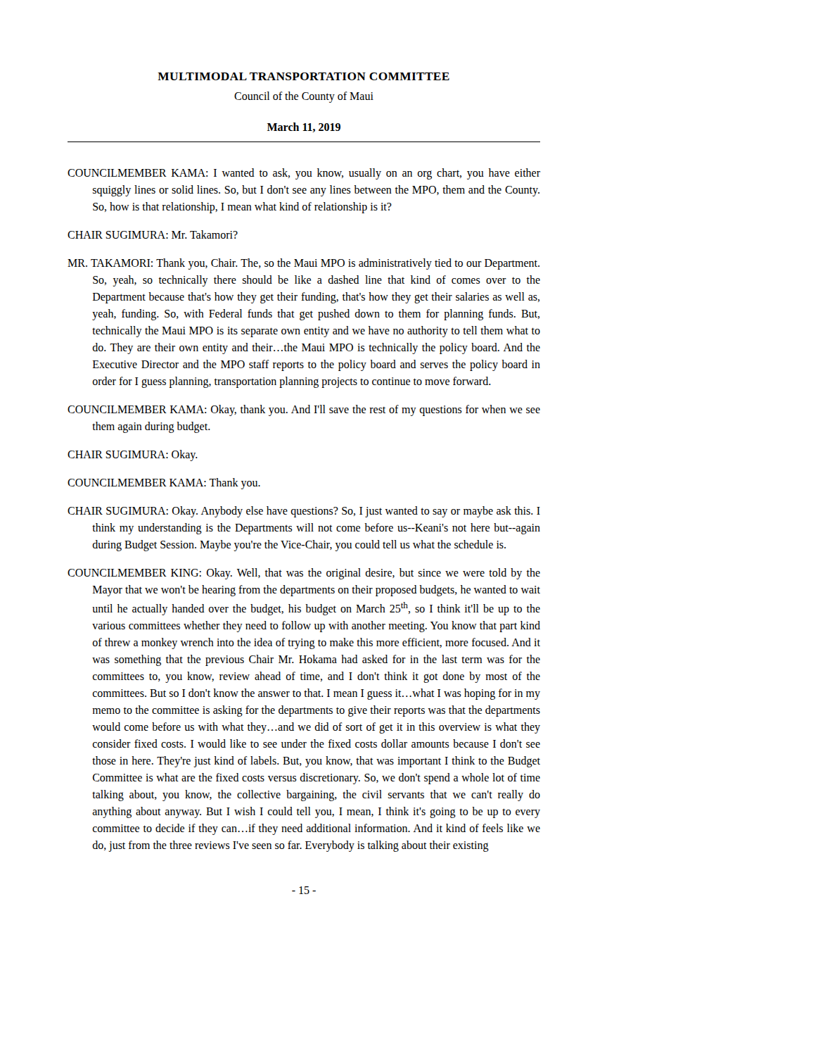MULTIMODAL TRANSPORTATION COMMITTEE
Council of the County of Maui
March 11, 2019
COUNCILMEMBER KAMA: I wanted to ask, you know, usually on an org chart, you have either squiggly lines or solid lines. So, but I don't see any lines between the MPO, them and the County. So, how is that relationship, I mean what kind of relationship is it?
CHAIR SUGIMURA: Mr. Takamori?
MR. TAKAMORI: Thank you, Chair. The, so the Maui MPO is administratively tied to our Department. So, yeah, so technically there should be like a dashed line that kind of comes over to the Department because that's how they get their funding, that's how they get their salaries as well as, yeah, funding. So, with Federal funds that get pushed down to them for planning funds. But, technically the Maui MPO is its separate own entity and we have no authority to tell them what to do. They are their own entity and their…the Maui MPO is technically the policy board. And the Executive Director and the MPO staff reports to the policy board and serves the policy board in order for I guess planning, transportation planning projects to continue to move forward.
COUNCILMEMBER KAMA: Okay, thank you. And I'll save the rest of my questions for when we see them again during budget.
CHAIR SUGIMURA: Okay.
COUNCILMEMBER KAMA: Thank you.
CHAIR SUGIMURA: Okay. Anybody else have questions? So, I just wanted to say or maybe ask this. I think my understanding is the Departments will not come before us--Keani's not here but--again during Budget Session. Maybe you're the Vice-Chair, you could tell us what the schedule is.
COUNCILMEMBER KING: Okay. Well, that was the original desire, but since we were told by the Mayor that we won't be hearing from the departments on their proposed budgets, he wanted to wait until he actually handed over the budget, his budget on March 25th, so I think it'll be up to the various committees whether they need to follow up with another meeting. You know that part kind of threw a monkey wrench into the idea of trying to make this more efficient, more focused. And it was something that the previous Chair Mr. Hokama had asked for in the last term was for the committees to, you know, review ahead of time, and I don't think it got done by most of the committees. But so I don't know the answer to that. I mean I guess it…what I was hoping for in my memo to the committee is asking for the departments to give their reports was that the departments would come before us with what they…and we did of sort of get it in this overview is what they consider fixed costs. I would like to see under the fixed costs dollar amounts because I don't see those in here. They're just kind of labels. But, you know, that was important I think to the Budget Committee is what are the fixed costs versus discretionary. So, we don't spend a whole lot of time talking about, you know, the collective bargaining, the civil servants that we can't really do anything about anyway. But I wish I could tell you, I mean, I think it's going to be up to every committee to decide if they can…if they need additional information. And it kind of feels like we do, just from the three reviews I've seen so far. Everybody is talking about their existing
- 15 -